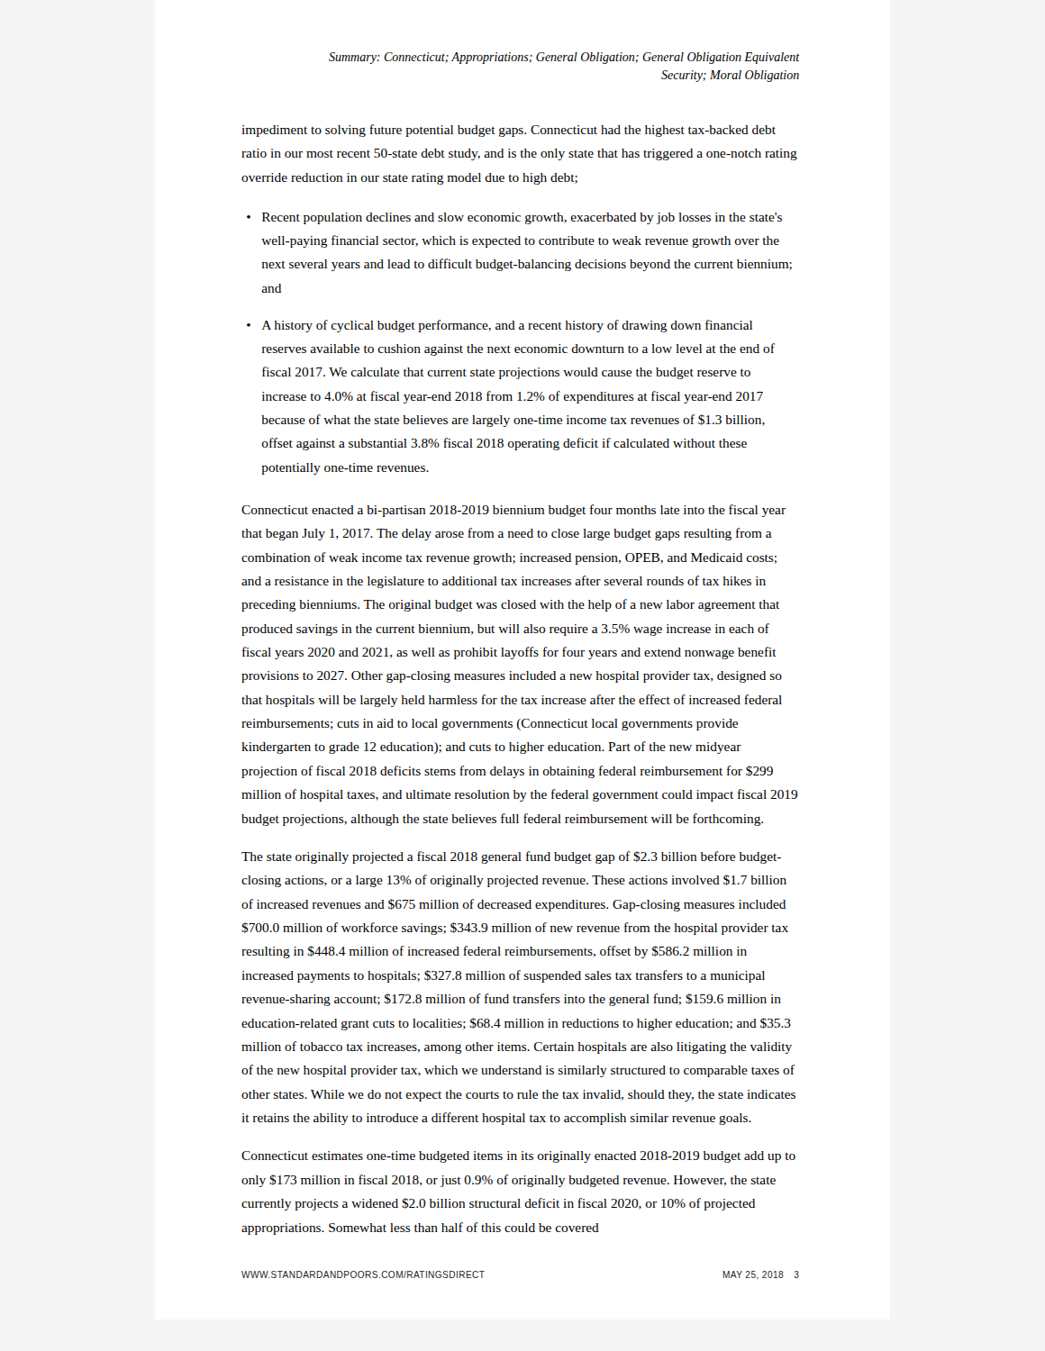Summary: Connecticut; Appropriations; General Obligation; General Obligation Equivalent Security; Moral Obligation
impediment to solving future potential budget gaps. Connecticut had the highest tax-backed debt ratio in our most recent 50-state debt study, and is the only state that has triggered a one-notch rating override reduction in our state rating model due to high debt;
Recent population declines and slow economic growth, exacerbated by job losses in the state's well-paying financial sector, which is expected to contribute to weak revenue growth over the next several years and lead to difficult budget-balancing decisions beyond the current biennium; and
A history of cyclical budget performance, and a recent history of drawing down financial reserves available to cushion against the next economic downturn to a low level at the end of fiscal 2017. We calculate that current state projections would cause the budget reserve to increase to 4.0% at fiscal year-end 2018 from 1.2% of expenditures at fiscal year-end 2017 because of what the state believes are largely one-time income tax revenues of $1.3 billion, offset against a substantial 3.8% fiscal 2018 operating deficit if calculated without these potentially one-time revenues.
Connecticut enacted a bi-partisan 2018-2019 biennium budget four months late into the fiscal year that began July 1, 2017. The delay arose from a need to close large budget gaps resulting from a combination of weak income tax revenue growth; increased pension, OPEB, and Medicaid costs; and a resistance in the legislature to additional tax increases after several rounds of tax hikes in preceding bienniums. The original budget was closed with the help of a new labor agreement that produced savings in the current biennium, but will also require a 3.5% wage increase in each of fiscal years 2020 and 2021, as well as prohibit layoffs for four years and extend nonwage benefit provisions to 2027. Other gap-closing measures included a new hospital provider tax, designed so that hospitals will be largely held harmless for the tax increase after the effect of increased federal reimbursements; cuts in aid to local governments (Connecticut local governments provide kindergarten to grade 12 education); and cuts to higher education. Part of the new midyear projection of fiscal 2018 deficits stems from delays in obtaining federal reimbursement for $299 million of hospital taxes, and ultimate resolution by the federal government could impact fiscal 2019 budget projections, although the state believes full federal reimbursement will be forthcoming.
The state originally projected a fiscal 2018 general fund budget gap of $2.3 billion before budget-closing actions, or a large 13% of originally projected revenue. These actions involved $1.7 billion of increased revenues and $675 million of decreased expenditures. Gap-closing measures included $700.0 million of workforce savings; $343.9 million of new revenue from the hospital provider tax resulting in $448.4 million of increased federal reimbursements, offset by $586.2 million in increased payments to hospitals; $327.8 million of suspended sales tax transfers to a municipal revenue-sharing account; $172.8 million of fund transfers into the general fund; $159.6 million in education-related grant cuts to localities; $68.4 million in reductions to higher education; and $35.3 million of tobacco tax increases, among other items. Certain hospitals are also litigating the validity of the new hospital provider tax, which we understand is similarly structured to comparable taxes of other states. While we do not expect the courts to rule the tax invalid, should they, the state indicates it retains the ability to introduce a different hospital tax to accomplish similar revenue goals.
Connecticut estimates one-time budgeted items in its originally enacted 2018-2019 budget add up to only $173 million in fiscal 2018, or just 0.9% of originally budgeted revenue. However, the state currently projects a widened $2.0 billion structural deficit in fiscal 2020, or 10% of projected appropriations. Somewhat less than half of this could be covered
WWW.STANDARDANDPOORS.COM/RATINGSDIRECT MAY 25, 20183